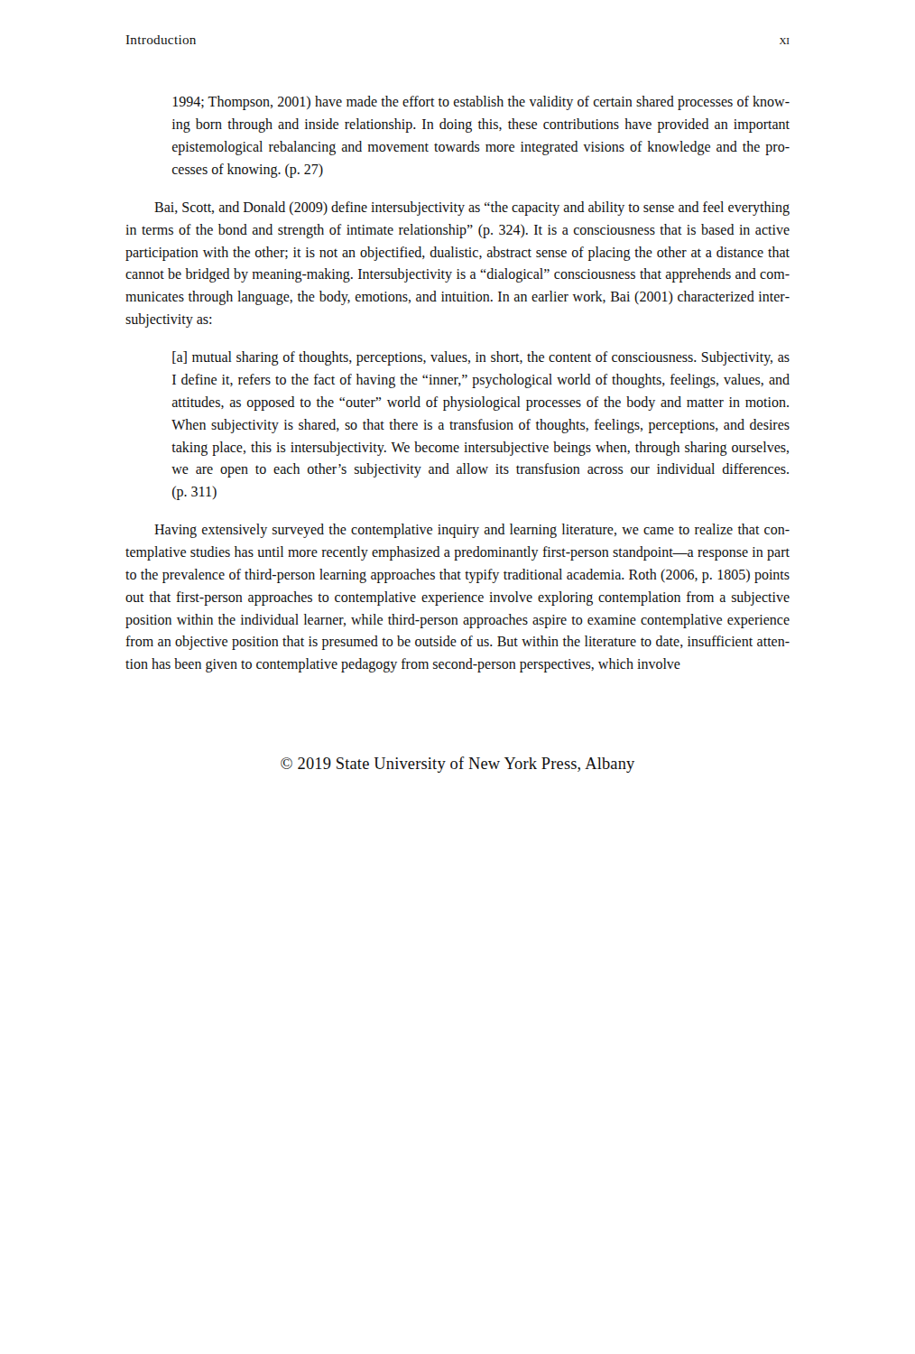Introduction xi
1994; Thompson, 2001) have made the effort to establish the validity of certain shared processes of knowing born through and inside relationship. In doing this, these contributions have provided an important epistemological rebalancing and movement towards more integrated visions of knowledge and the processes of knowing. (p. 27)
Bai, Scott, and Donald (2009) define intersubjectivity as “the capacity and ability to sense and feel everything in terms of the bond and strength of intimate relationship” (p. 324). It is a consciousness that is based in active participation with the other; it is not an objectified, dualistic, abstract sense of placing the other at a distance that cannot be bridged by meaning-making. Intersubjectivity is a “dialogical” consciousness that apprehends and communicates through language, the body, emotions, and intuition. In an earlier work, Bai (2001) characterized intersubjectivity as:
[a] mutual sharing of thoughts, perceptions, values, in short, the content of consciousness. Subjectivity, as I define it, refers to the fact of having the “inner,” psychological world of thoughts, feelings, values, and attitudes, as opposed to the “outer” world of physiological processes of the body and matter in motion. When subjectivity is shared, so that there is a transfusion of thoughts, feelings, perceptions, and desires taking place, this is intersubjectivity. We become intersubjective beings when, through sharing ourselves, we are open to each other’s subjectivity and allow its transfusion across our individual differences. (p. 311)
Having extensively surveyed the contemplative inquiry and learning literature, we came to realize that contemplative studies has until more recently emphasized a predominantly first-person standpoint—a response in part to the prevalence of third-person learning approaches that typify traditional academia. Roth (2006, p. 1805) points out that first-person approaches to contemplative experience involve exploring contemplation from a subjective position within the individual learner, while third-person approaches aspire to examine contemplative experience from an objective position that is presumed to be outside of us. But within the literature to date, insufficient attention has been given to contemplative pedagogy from second-person perspectives, which involve
© 2019 State University of New York Press, Albany